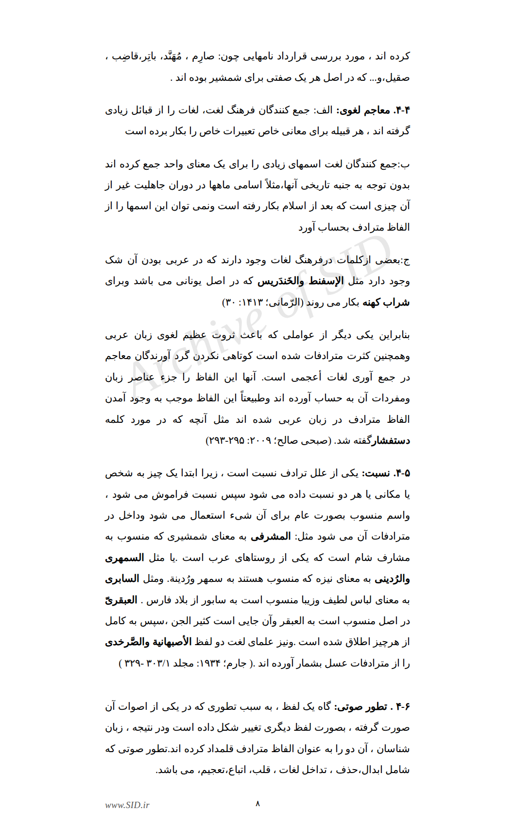Archive of SID
کرده اند ، مورد بررسی قرارداد نامهایی چون: صارِم ، مُهَنَّد، باتِر،قاضِب ، صقیل،و... که در اصل هر یک صفتی برای شمشیر بوده اند .
۴-۴. معاجم لغوی: الف: جمع کنندگان فرهنگ لغت، لغات را از قبائل زیادی گرفته اند ، هر قبیله برای معانی خاص تعبیرات خاص را بکار برده است
ب:جمع کنندگان لغت اسمهای زیادی را برای یک معنای واحد جمع کرده اند بدون توجه به جنبه تاریخی آنها،مثلاً اسامی ماهها در دوران جاهلیت غیر از آن چیزی است که بعد از اسلام بکار رفته است ونمی توان این اسمها را از الفاظ مترادف بحساب آورد
ج:بعضی ازکلمات درفرهنگ لغات وجود دارند که در عربی بودن آن شک وجود دارد مثل الإسفنط والخَندَریس که در اصل یونانی می باشد وبرای شراب کهنه بکار می روند (الرّمانی؛ ۱۴۱۳: ۳۰)
بنابراین یکی دیگر از عواملی که باعث ثروت عظیم لغوی زبان عربی وهمچنین کثرت مترادفات شده است کوتاهی نکردن گرد آورندگان معاجم در جمع آوری لغات أعجمی است. آنها این الفاظ را جزء عناصر زبان ومفردات آن به حساب آورده اند وطبیعتاً این الفاظ موجب به وجود آمدن الفاظ مترادف در زبان عربی شده اند مثل آنچه که در مورد کلمه دستفشارگفته شد. (صبحی صالح؛ ۲۰۰۹: ۲۹۵-۲۹۳)
۴-۵. نسبت: یکی از علل ترادف نسبت است ، زیرا ابتدا یک چیز به شخص یا مکانی یا هر دو نسبت داده می شود سپس نسبت فراموش می شود ، واسم منسوب بصورت عام برای آن شیء استعمال می شود وداخل در مترادفات آن می شود مثل: المشرفی به معنای شمشیری که منسوب به مشارف شام است که یکی از روستاهای عرب است .یا مثل السمهری والرُدینی به معنای نیزه که منسوب هستند به سمهر ورُدینة. ومثل السابری به معنای لباس لطیف وزیبا منسوب است به سابور از بلاد فارس . العبقریّ در اصل منسوب است به العبقر وآن جایی است کثیر الجن ،سپس به کامل از هرچیز اطلاق شده است .ونیز علمای لغت دو لفظ الأصبهانیة والصَّرخدی را از مترادفات عسل بشمار آورده اند .( جارم؛ ۱۹۳۴: مجلد ۳۰۳/۱ -۳۲۹ )
۴-۶ . تطور صوتی: گاه یک لفظ ، به سبب تطوری که در یکی از اصوات آن صورت گرفته ، بصورت لفظ دیگری تغییر شکل داده است ودر نتیجه ، زبان شناسان ، آن دو را به عنوان الفاظ مترادف قلمداد کرده اند.تطور صوتی که شامل ابدال،حذف ، تداخل لغات ، قلب، اتباع،تعجیم، می باشد.
۸
www.SID.ir